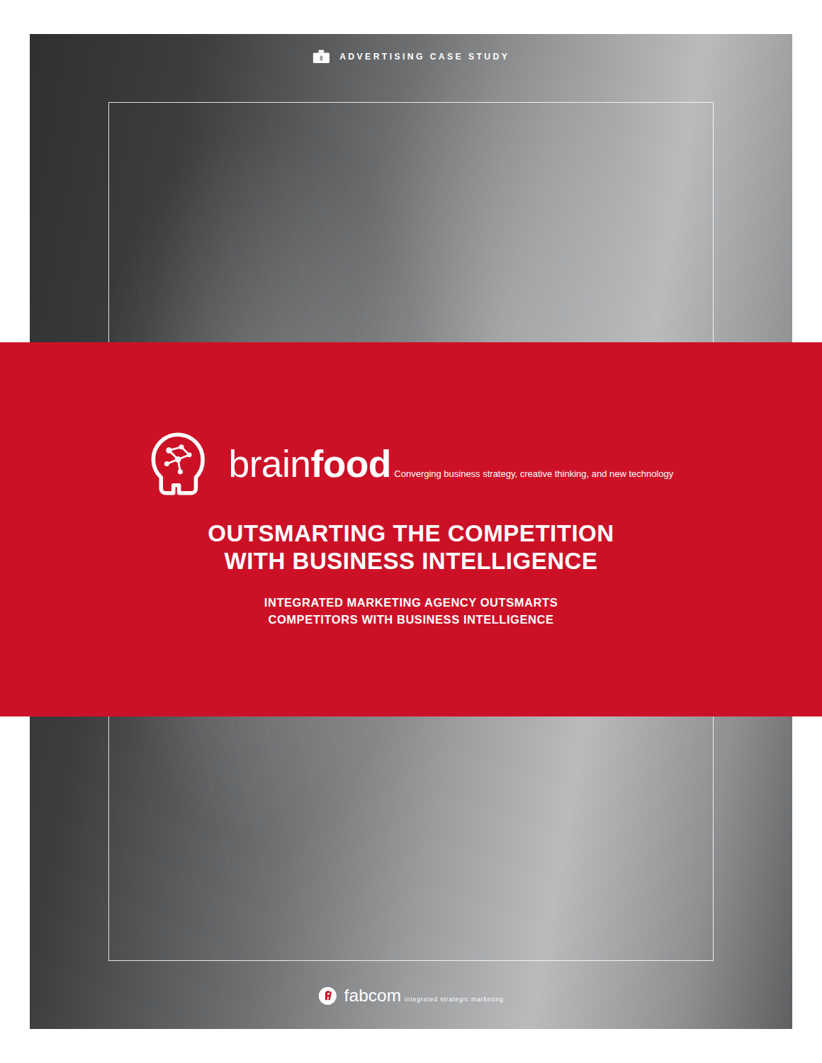Advertising Case Study
brainfood Converging business strategy, creative thinking, and new technology
Outsmarting the Competition
with Business Intelligence
Integrated Marketing Agency Outsmarts
Competitors with Business Intelligence
fabcom integrated strategic marketing
Brainfood — Converging business strategy, creative thinking, and new technology. Advertising case study: Outsmarting the competition with business intelligence. Integrated marketing agency outsmarts competitors with business intelligence. FabCom integrated strategic marketing.